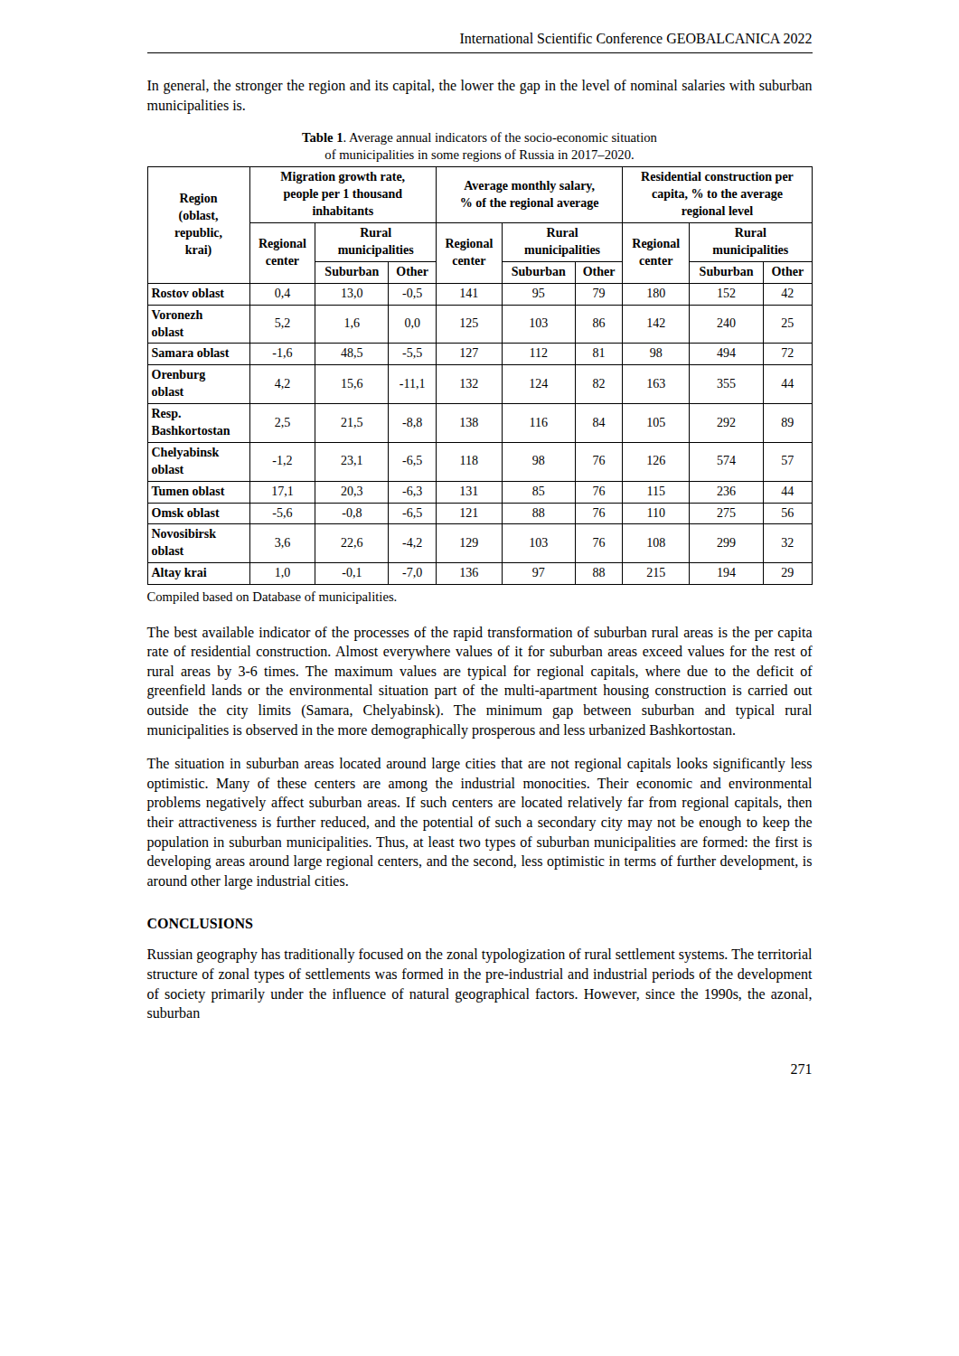International Scientific Conference GEOBALCANICA 2022
In general, the stronger the region and its capital, the lower the gap in the level of nominal salaries with suburban municipalities is.
Table 1. Average annual indicators of the socio-economic situation
of municipalities in some regions of Russia in 2017–2020.
| Region (oblast, republic, krai) | Migration growth rate, people per 1 thousand inhabitants | Average monthly salary, % of the regional average | Residential construction per capita, % to the average regional level |
| --- | --- | --- | --- |
| Regional center | Rural municipalities | Regional center | Rural municipalities | Regional center | Rural municipalities |
| Suburban | Other | Suburban | Other | Suburban | Other |
| Rostov oblast | 0,4 | 13,0 | -0,5 | 141 | 95 | 79 | 180 | 152 | 42 |
| Voronezh oblast | 5,2 | 1,6 | 0,0 | 125 | 103 | 86 | 142 | 240 | 25 |
| Samara oblast | -1,6 | 48,5 | -5,5 | 127 | 112 | 81 | 98 | 494 | 72 |
| Orenburg oblast | 4,2 | 15,6 | -11,1 | 132 | 124 | 82 | 163 | 355 | 44 |
| Resp. Bashkortostan | 2,5 | 21,5 | -8,8 | 138 | 116 | 84 | 105 | 292 | 89 |
| Chelyabinsk oblast | -1,2 | 23,1 | -6,5 | 118 | 98 | 76 | 126 | 574 | 57 |
| Tumen oblast | 17,1 | 20,3 | -6,3 | 131 | 85 | 76 | 115 | 236 | 44 |
| Omsk oblast | -5,6 | -0,8 | -6,5 | 121 | 88 | 76 | 110 | 275 | 56 |
| Novosibirsk oblast | 3,6 | 22,6 | -4,2 | 129 | 103 | 76 | 108 | 299 | 32 |
| Altay krai | 1,0 | -0,1 | -7,0 | 136 | 97 | 88 | 215 | 194 | 29 |
Compiled based on Database of municipalities.
The best available indicator of the processes of the rapid transformation of suburban rural areas is the per capita rate of residential construction. Almost everywhere values of it for suburban areas exceed values for the rest of rural areas by 3-6 times. The maximum values are typical for regional capitals, where due to the deficit of greenfield lands or the environmental situation part of the multi-apartment housing construction is carried out outside the city limits (Samara, Chelyabinsk). The minimum gap between suburban and typical rural municipalities is observed in the more demographically prosperous and less urbanized Bashkortostan.
The situation in suburban areas located around large cities that are not regional capitals looks significantly less optimistic. Many of these centers are among the industrial monocities. Their economic and environmental problems negatively affect suburban areas. If such centers are located relatively far from regional capitals, then their attractiveness is further reduced, and the potential of such a secondary city may not be enough to keep the population in suburban municipalities. Thus, at least two types of suburban municipalities are formed: the first is developing areas around large regional centers, and the second, less optimistic in terms of further development, is around other large industrial cities.
Conclusions
Russian geography has traditionally focused on the zonal typologization of rural settlement systems. The territorial structure of zonal types of settlements was formed in the pre-industrial and industrial periods of the development of society primarily under the influence of natural geographical factors. However, since the 1990s, the azonal, suburban
271